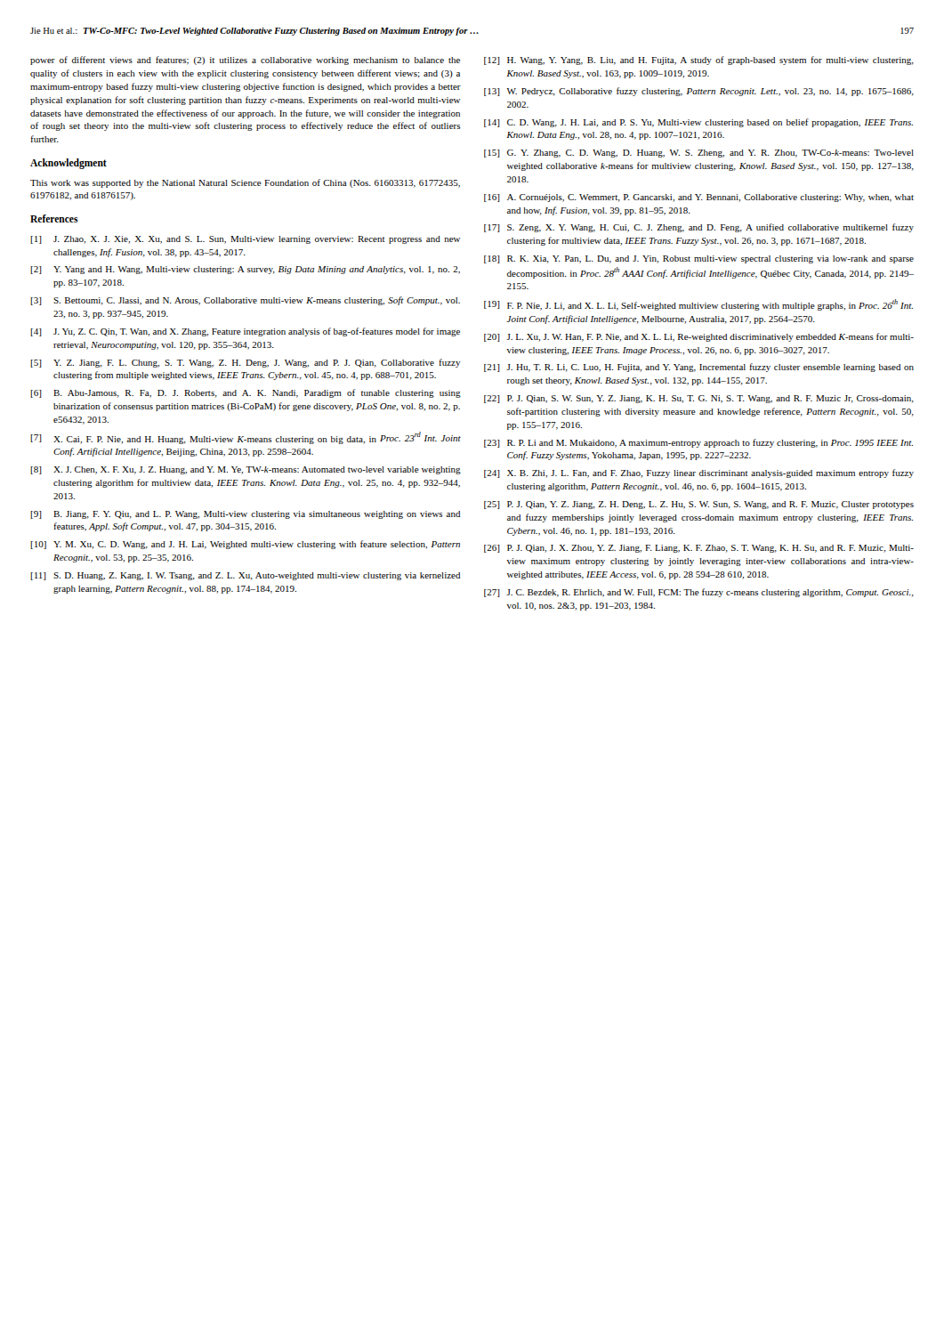Jie Hu et al.: TW-Co-MFC: Two-Level Weighted Collaborative Fuzzy Clustering Based on Maximum Entropy for … 197
power of different views and features; (2) it utilizes a collaborative working mechanism to balance the quality of clusters in each view with the explicit clustering consistency between different views; and (3) a maximum-entropy based fuzzy multi-view clustering objective function is designed, which provides a better physical explanation for soft clustering partition than fuzzy c-means. Experiments on real-world multi-view datasets have demonstrated the effectiveness of our approach. In the future, we will consider the integration of rough set theory into the multi-view soft clustering process to effectively reduce the effect of outliers further.
Acknowledgment
This work was supported by the National Natural Science Foundation of China (Nos. 61603313, 61772435, 61976182, and 61876157).
References
J. Zhao, X. J. Xie, X. Xu, and S. L. Sun, Multi-view learning overview: Recent progress and new challenges, Inf. Fusion, vol. 38, pp. 43–54, 2017.
Y. Yang and H. Wang, Multi-view clustering: A survey, Big Data Mining and Analytics, vol. 1, no. 2, pp. 83–107, 2018.
S. Bettoumi, C. Jlassi, and N. Arous, Collaborative multi-view K-means clustering, Soft Comput., vol. 23, no. 3, pp. 937–945, 2019.
J. Yu, Z. C. Qin, T. Wan, and X. Zhang, Feature integration analysis of bag-of-features model for image retrieval, Neurocomputing, vol. 120, pp. 355–364, 2013.
Y. Z. Jiang, F. L. Chung, S. T. Wang, Z. H. Deng, J. Wang, and P. J. Qian, Collaborative fuzzy clustering from multiple weighted views, IEEE Trans. Cybern., vol. 45, no. 4, pp. 688–701, 2015.
B. Abu-Jamous, R. Fa, D. J. Roberts, and A. K. Nandi, Paradigm of tunable clustering using binarization of consensus partition matrices (Bi-CoPaM) for gene discovery, PLoS One, vol. 8, no. 2, p. e56432, 2013.
X. Cai, F. P. Nie, and H. Huang, Multi-view K-means clustering on big data, in Proc. 23rd Int. Joint Conf. Artificial Intelligence, Beijing, China, 2013, pp. 2598–2604.
X. J. Chen, X. F. Xu, J. Z. Huang, and Y. M. Ye, TW-k-means: Automated two-level variable weighting clustering algorithm for multiview data, IEEE Trans. Knowl. Data Eng., vol. 25, no. 4, pp. 932–944, 2013.
B. Jiang, F. Y. Qiu, and L. P. Wang, Multi-view clustering via simultaneous weighting on views and features, Appl. Soft Comput., vol. 47, pp. 304–315, 2016.
Y. M. Xu, C. D. Wang, and J. H. Lai, Weighted multi-view clustering with feature selection, Pattern Recognit., vol. 53, pp. 25–35, 2016.
S. D. Huang, Z. Kang, I. W. Tsang, and Z. L. Xu, Auto-weighted multi-view clustering via kernelized graph learning, Pattern Recognit., vol. 88, pp. 174–184, 2019.
H. Wang, Y. Yang, B. Liu, and H. Fujita, A study of graph-based system for multi-view clustering, Knowl. Based Syst., vol. 163, pp. 1009–1019, 2019.
W. Pedrycz, Collaborative fuzzy clustering, Pattern Recognit. Lett., vol. 23, no. 14, pp. 1675–1686, 2002.
C. D. Wang, J. H. Lai, and P. S. Yu, Multi-view clustering based on belief propagation, IEEE Trans. Knowl. Data Eng., vol. 28, no. 4, pp. 1007–1021, 2016.
G. Y. Zhang, C. D. Wang, D. Huang, W. S. Zheng, and Y. R. Zhou, TW-Co-k-means: Two-level weighted collaborative k-means for multiview clustering, Knowl. Based Syst., vol. 150, pp. 127–138, 2018.
A. Cornuéjols, C. Wemmert, P. Gancarski, and Y. Bennani, Collaborative clustering: Why, when, what and how, Inf. Fusion, vol. 39, pp. 81–95, 2018.
S. Zeng, X. Y. Wang, H. Cui, C. J. Zheng, and D. Feng, A unified collaborative multikernel fuzzy clustering for multiview data, IEEE Trans. Fuzzy Syst., vol. 26, no. 3, pp. 1671–1687, 2018.
R. K. Xia, Y. Pan, L. Du, and J. Yin, Robust multi-view spectral clustering via low-rank and sparse decomposition. in Proc. 28th AAAI Conf. Artificial Intelligence, Québec City, Canada, 2014, pp. 2149–2155.
F. P. Nie, J. Li, and X. L. Li, Self-weighted multiview clustering with multiple graphs, in Proc. 26th Int. Joint Conf. Artificial Intelligence, Melbourne, Australia, 2017, pp. 2564–2570.
J. L. Xu, J. W. Han, F. P. Nie, and X. L. Li, Re-weighted discriminatively embedded K-means for multi-view clustering, IEEE Trans. Image Process., vol. 26, no. 6, pp. 3016–3027, 2017.
J. Hu, T. R. Li, C. Luo, H. Fujita, and Y. Yang, Incremental fuzzy cluster ensemble learning based on rough set theory, Knowl. Based Syst., vol. 132, pp. 144–155, 2017.
P. J. Qian, S. W. Sun, Y. Z. Jiang, K. H. Su, T. G. Ni, S. T. Wang, and R. F. Muzic Jr, Cross-domain, soft-partition clustering with diversity measure and knowledge reference, Pattern Recognit., vol. 50, pp. 155–177, 2016.
R. P. Li and M. Mukaidono, A maximum-entropy approach to fuzzy clustering, in Proc. 1995 IEEE Int. Conf. Fuzzy Systems, Yokohama, Japan, 1995, pp. 2227–2232.
X. B. Zhi, J. L. Fan, and F. Zhao, Fuzzy linear discriminant analysis-guided maximum entropy fuzzy clustering algorithm, Pattern Recognit., vol. 46, no. 6, pp. 1604–1615, 2013.
P. J. Qian, Y. Z. Jiang, Z. H. Deng, L. Z. Hu, S. W. Sun, S. Wang, and R. F. Muzic, Cluster prototypes and fuzzy memberships jointly leveraged cross-domain maximum entropy clustering, IEEE Trans. Cybern., vol. 46, no. 1, pp. 181–193, 2016.
P. J. Qian, J. X. Zhou, Y. Z. Jiang, F. Liang, K. F. Zhao, S. T. Wang, K. H. Su, and R. F. Muzic, Multi-view maximum entropy clustering by jointly leveraging inter-view collaborations and intra-view-weighted attributes, IEEE Access, vol. 6, pp. 28 594–28 610, 2018.
J. C. Bezdek, R. Ehrlich, and W. Full, FCM: The fuzzy c-means clustering algorithm, Comput. Geosci., vol. 10, nos. 2&3, pp. 191–203, 1984.